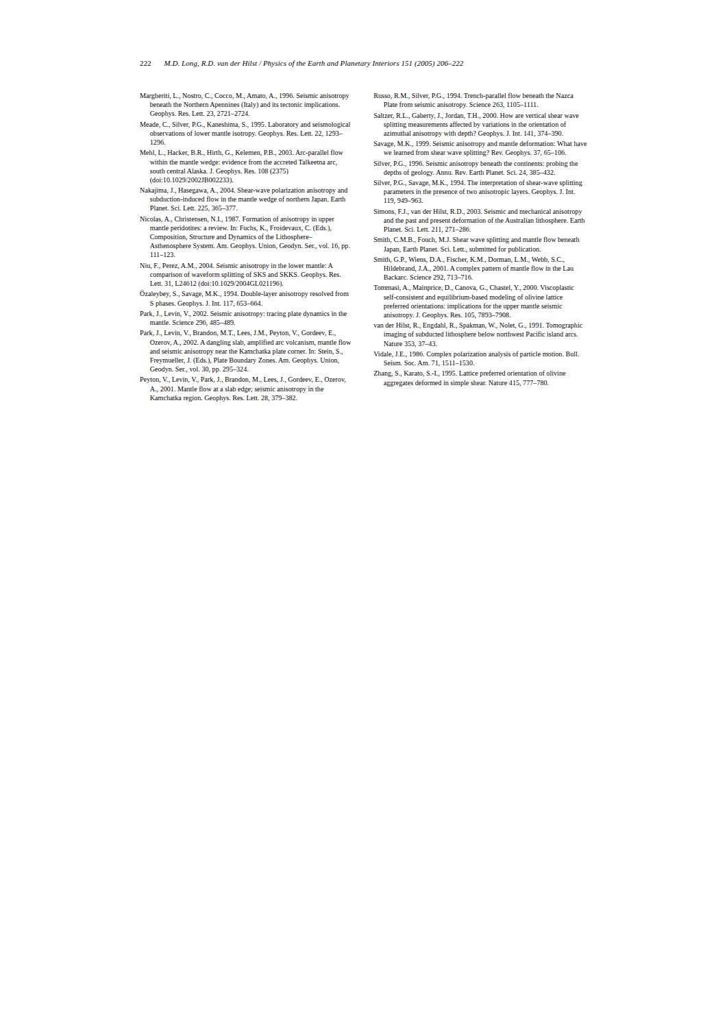222 M.D. Long, R.D. van der Hilst / Physics of the Earth and Planetary Interiors 151 (2005) 206–222
Margheriti, L., Nostro, C., Cocco, M., Amato, A., 1996. Seismic anisotropy beneath the Northern Apennines (Italy) and its tectonic implications. Geophys. Res. Lett. 23, 2721–2724.
Meade, C., Silver, P.G., Kaneshima, S., 1995. Laboratory and seismological observations of lower mantle isotropy. Geophys. Res. Lett. 22, 1293–1296.
Mehl, L., Hacker, B.R., Hirth, G., Kelemen, P.B., 2003. Arc-parallel flow within the mantle wedge: evidence from the accreted Talkeetna arc, south central Alaska. J. Geophys. Res. 108 (2375) (doi:10.1029/2002JB002233).
Nakajima, J., Hasegawa, A., 2004. Shear-wave polarization anisotropy and subduction-induced flow in the mantle wedge of northern Japan. Earth Planet. Sci. Lett. 225, 365–377.
Nicolas, A., Christensen, N.I., 1987. Formation of anisotropy in upper mantle peridotites: a review. In: Fuchs, K., Froidevaux, C. (Eds.), Composition, Structure and Dynamics of the Lithosphere–Asthenosphere System. Am. Geophys. Union, Geodyn. Ser., vol. 16, pp. 111–123.
Niu, F., Perez, A.M., 2004. Seismic anisotropy in the lower mantle: A comparison of waveform splitting of SKS and SKKS. Geophys. Res. Lett. 31, L24612 (doi:10.1029/2004GL021196).
Özaleybey, S., Savage, M.K., 1994. Double-layer anisotropy resolved from S phases. Geophys. J. Int. 117, 653–664.
Park, J., Levin, V., 2002. Seismic anisotropy: tracing plate dynamics in the mantle. Science 296, 485–489.
Park, J., Levin, V., Brandon, M.T., Lees, J.M., Peyton, V., Gordeev, E., Ozerov, A., 2002. A dangling slab, amplified arc volcanism, mantle flow and seismic anisotropy near the Kamchatka plate corner. In: Stein, S., Freymueller, J. (Eds.), Plate Boundary Zones. Am. Geophys. Union, Geodyn. Ser., vol. 30, pp. 295–324.
Peyton, V., Levin, V., Park, J., Brandon, M., Lees, J., Gordeev, E., Ozerov, A., 2001. Mantle flow at a slab edge; seismic anisotropy in the Kamchatka region. Geophys. Res. Lett. 28, 379–382.
Russo, R.M., Silver, P.G., 1994. Trench-parallel flow beneath the Nazca Plate from seismic anisotropy. Science 263, 1105–1111.
Saltzer, R.L., Gaherty, J., Jordan, T.H., 2000. How are vertical shear wave splitting measurements affected by variations in the orientation of azimuthal anisotropy with depth? Geophys. J. Int. 141, 374–390.
Savage, M.K., 1999. Seismic anisotropy and mantle deformation: What have we learned from shear wave splitting? Rev. Geophys. 37, 65–106.
Silver, P.G., 1996. Seismic anisotropy beneath the continents: probing the depths of geology. Annu. Rev. Earth Planet. Sci. 24, 385–432.
Silver, P.G., Savage, M.K., 1994. The interpretation of shear-wave splitting parameters in the presence of two anisotropic layers. Geophys. J. Int. 119, 949–963.
Simons, F.J., van der Hilst, R.D., 2003. Seismic and mechanical anisotropy and the past and present deformation of the Australian lithosphere. Earth Planet. Sci. Lett. 211, 271–286.
Smith, C.M.B., Fouch, M.J. Shear wave splitting and mantle flow beneath Japan, Earth Planet. Sci. Lett., submitted for publication.
Smith, G.P., Wiens, D.A., Fischer, K.M., Dorman, L.M., Webb, S.C., Hildebrand, J.A., 2001. A complex pattern of mantle flow in the Lau Backarc. Science 292, 713–716.
Tommasi, A., Mainprice, D., Canova, G., Chastel, Y., 2000. Viscoplastic self-consistent and equilibrium-based modeling of olivine lattice preferred orientations: implications for the upper mantle seismic anisotropy. J. Geophys. Res. 105, 7893–7908.
van der Hilst, R., Engdahl, R., Spakman, W., Nolet, G., 1991. Tomographic imaging of subducted lithosphere below northwest Pacific island arcs. Nature 353, 37–43.
Vidale, J.E., 1986. Complex polarization analysis of particle motion. Bull. Seism. Soc. Am. 71, 1511–1530.
Zhang, S., Karato, S.-I., 1995. Lattice preferred orientation of olivine aggregates deformed in simple shear. Nature 415, 777–780.